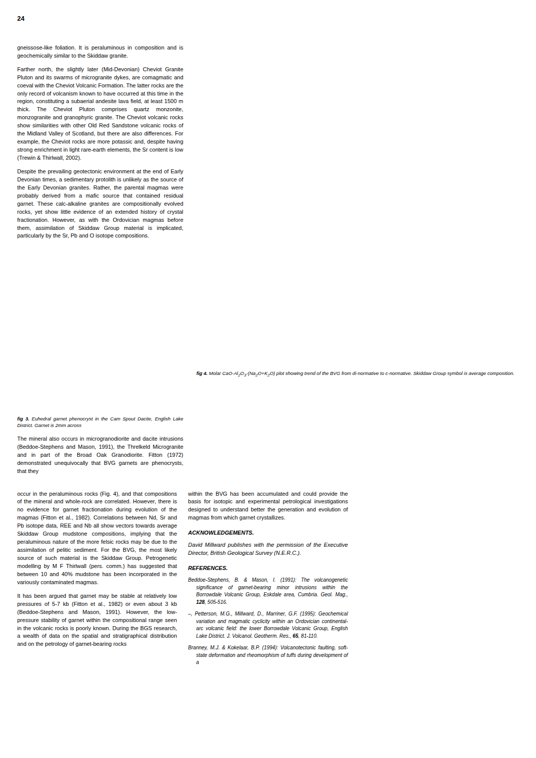24
gneissose-like foliation. It is peraluminous in composition and is geochemically similar to the Skiddaw granite.
Farther north, the slightly later (Mid-Devonian) Cheviot Granite Pluton and its swarms of microgranite dykes, are comagmatic and coeval with the Cheviot Volcanic Formation. The latter rocks are the only record of volcanism known to have occurred at this time in the region, constituting a subaerial andesite lava field, at least 1500 m thick. The Cheviot Pluton comprises quartz monzonite, monzogranite and granophyric granite. The Cheviot volcanic rocks show similarities with other Old Red Sandstone volcanic rocks of the Midland Valley of Scotland, but there are also differences. For example, the Cheviot rocks are more potassic and, despite having strong enrichment in light rare-earth elements, the Sr content is low (Trewin & Thirlwall, 2002).
Despite the prevailing geotectonic environment at the end of Early Devonian times, a sedimentary protolith is unlikely as the source of the Early Devonian granites. Rather, the parental magmas were probably derived from a mafic source that contained residual garnet. These calc-alkaline granites are compositionally evolved rocks, yet show little evidence of an extended history of crystal fractionation. However, as with the Ordovician magmas before them, assimilation of Skiddaw Group material is implicated, particularly by the Sr, Pb and O isotope compositions.
fig 3. Euhedral garnet phenocryst in the Cam Spout Dacite, English Lake District. Garnet is 2mm across
The mineral also occurs in microgranodiorite and dacite intrusions (Beddoe-Stephens and Mason, 1991), the Threlkeld Microgranite and in part of the Broad Oak Granodiorite. Fitton (1972) demonstrated unequivocally that BVG garnets are phenocrysts, that they
fig 4. Molar CaO-Al2O3-(Na2O+K2O) plot showing trend of the BVG from di-normative to c-normative. Skiddaw Group symbol is average composition.
occur in the peraluminous rocks (Fig. 4), and that compositions of the mineral and whole-rock are correlated. However, there is no evidence for garnet fractionation during evolution of the magmas (Fitton et al., 1982). Correlations between Nd, Sr and Pb isotope data, REE and Nb all show vectors towards average Skiddaw Group mudstone compositions, implying that the peraluminous nature of the more felsic rocks may be due to the assimilation of pelitic sediment. For the BVG, the most likely source of such material is the Skiddaw Group. Petrogenetic modelling by M F Thirlwall (pers. comm.) has suggested that between 10 and 40% mudstone has been incorporated in the variously contaminated magmas.
It has been argued that garnet may be stable at relatively low pressures of 5-7 kb (Fitton et al., 1982) or even about 3 kb (Beddoe-Stephens and Mason, 1991). However, the low-pressure stability of garnet within the compositional range seen in the volcanic rocks is poorly known. During the BGS research, a wealth of data on the spatial and stratigraphical distribution and on the petrology of garnet-bearing rocks
within the BVG has been accumulated and could provide the basis for isotopic and experimental petrological investigations designed to understand better the generation and evolution of magmas from which garnet crystallizes.
ACKNOWLEDGEMENTS.
David Millward publishes with the permission of the Executive Director, British Geological Survey (N.E.R.C.).
REFERENCES.
Beddoe-Stephens, B. & Mason, I. (1991): The volcanogenetic significance of garnet-bearing minor intrusions within the Borrowdale Volcanic Group, Eskdale area, Cumbria. Geol. Mag., 128, 505-516.
–, Petterson, M.G., Millward, D., Marriner, G.F. (1995): Geochemical variation and magmatic cyclicity within an Ordovician continental-arc volcanic field: the lower Borrowdale Volcanic Group, English Lake District. J. Volcanol. Geotherm. Res., 65, 81-110.
Branney, M.J. & Kokelaar, B.P. (1994): Volcanotectonic faulting, soft-state deformation and rheomorphism of tuffs during development of a